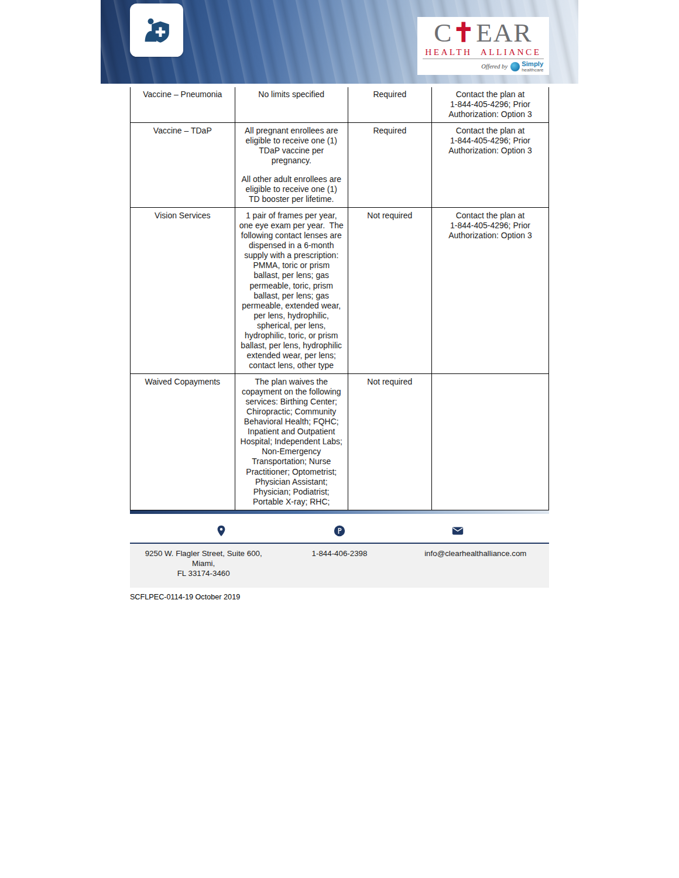C✝EAR
HEALTH ALLIANCE
Offered by Simply healthcare
| Vaccine – Pneumonia | No limits specified | Required | Contact the plan at 1-844-405-4296; Prior Authorization: Option 3 |
| Vaccine – TDaP | All pregnant enrollees are eligible to receive one (1) TDaP vaccine per pregnancy. All other adult enrollees are eligible to receive one (1) TD booster per lifetime. | Required | Contact the plan at 1-844-405-4296; Prior Authorization: Option 3 |
| Vision Services | 1 pair of frames per year, one eye exam per year. The following contact lenses are dispensed in a 6-month supply with a prescription: PMMA, toric or prism ballast, per lens; gas permeable, toric, prism ballast, per lens; gas permeable, extended wear, per lens, hydrophilic, spherical, per lens, hydrophilic, toric, or prism ballast, per lens, hydrophilic extended wear, per lens; contact lens, other type | Not required | Contact the plan at 1-844-405-4296; Prior Authorization: Option 3 |
| Waived Copayments | The plan waives the copayment on the following services: Birthing Center; Chiropractic; Community Behavioral Health; FQHC; Inpatient and Outpatient Hospital; Independent Labs; Non-Emergency Transportation; Nurse Practitioner; Optometrist; Physician Assistant; Physician; Podiatrist; Portable X-ray; RHC; | Not required | |
9250 W. Flagler Street, Suite 600, Miami,
FL 33174-3460
1-844-406-2398
info@clearhealthalliance.com
SCFLPEC-0114-19 October 2019